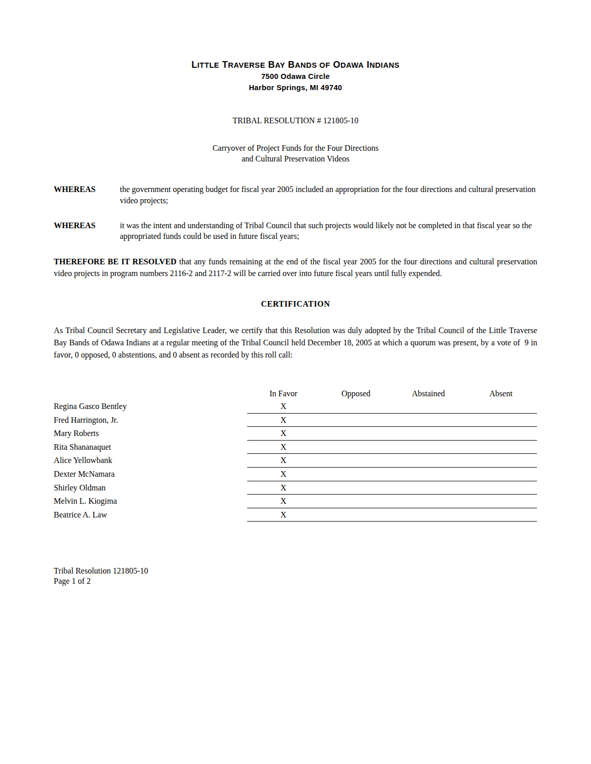LITTLE TRAVERSE BAY BANDS OF ODAWA INDIANS
7500 Odawa Circle
Harbor Springs, MI 49740
TRIBAL RESOLUTION # 121805-10
Carryover of Project Funds for the Four Directions
and Cultural Preservation Videos
WHEREAS
the government operating budget for fiscal year 2005 included an appropriation for the four directions and cultural preservation video projects;
WHEREAS
it was the intent and understanding of Tribal Council that such projects would likely not be completed in that fiscal year so the appropriated funds could be used in future fiscal years;
THEREFORE BE IT RESOLVED that any funds remaining at the end of the fiscal year 2005 for the four directions and cultural preservation video projects in program numbers 2116-2 and 2117-2 will be carried over into future fiscal years until fully expended.
CERTIFICATION
As Tribal Council Secretary and Legislative Leader, we certify that this Resolution was duly adopted by the Tribal Council of the Little Traverse Bay Bands of Odawa Indians at a regular meeting of the Tribal Council held December 18, 2005 at which a quorum was present, by a vote of 9 in favor, 0 opposed, 0 abstentions, and 0 absent as recorded by this roll call:
| | In Favor | Opposed | Abstained | Absent |
| --- | --- | --- | --- | --- |
| Regina Gasco Bentley | X | | | |
| Fred Harrington, Jr. | X | | | |
| Mary Roberts | X | | | |
| Rita Shananaquet | X | | | |
| Alice Yellowbank | X | | | |
| Dexter McNamara | X | | | |
| Shirley Oldman | X | | | |
| Melvin L. Kiogima | X | | | |
| Beatrice A. Law | X | | | |
Tribal Resolution 121805-10
Page 1 of 2